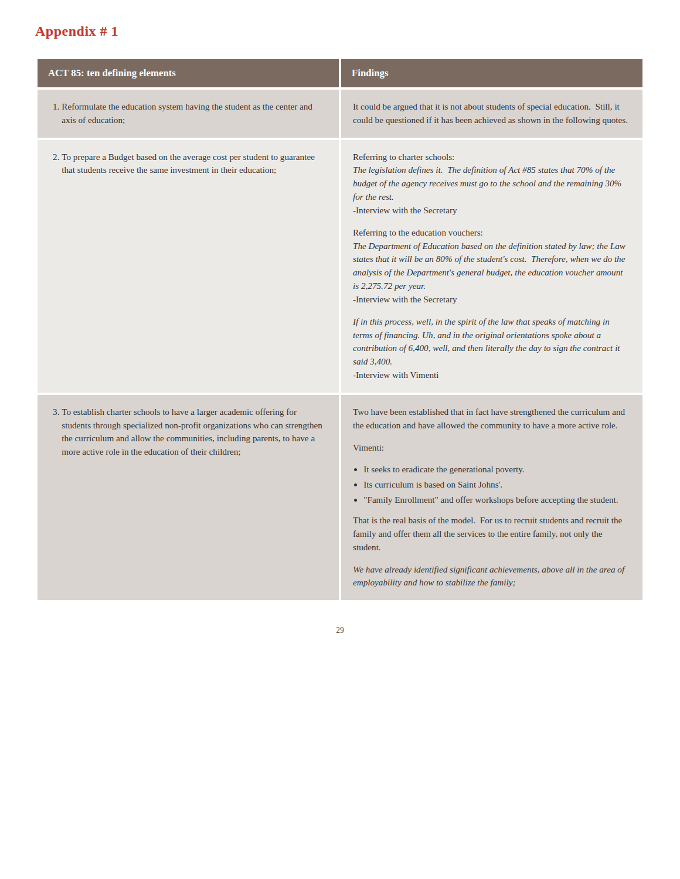Appendix # 1
| ACT 85: ten defining elements | Findings |
| --- | --- |
| Reformulate the education system having the student as the center and axis of education; | It could be argued that it is not about students of special education. Still, it could be questioned if it has been achieved as shown in the following quotes. |
| To prepare a Budget based on the average cost per student to guarantee that students receive the same investment in their education; | Referring to charter schools: The legislation defines it. The definition of Act #85 states that 70% of the budget of the agency receives must go to the school and the remaining 30% for the rest. -Interview with the Secretary Referring to the education vouchers: The Department of Education based on the definition stated by law; the Law states that it will be an 80% of the student's cost. Therefore, when we do the analysis of the Department's general budget, the education voucher amount is 2,275.72 per year. -Interview with the Secretary If in this process, well, in the spirit of the law that speaks of matching in terms of financing. Uh, and in the original orientations spoke about a contribution of 6,400, well, and then literally the day to sign the contract it said 3,400. -Interview with Vimenti |
| To establish charter schools to have a larger academic offering for students through specialized non-profit organizations who can strengthen the curriculum and allow the communities, including parents, to have a more active role in the education of their children; | Two have been established that in fact have strengthened the curriculum and the education and have allowed the community to have a more active role. Vimenti: It seeks to eradicate the generational poverty. Its curriculum is based on Saint Johns'. "Family Enrollment" and offer workshops before accepting the student. That is the real basis of the model. For us to recruit students and recruit the family and offer them all the services to the entire family, not only the student. We have already identified significant achievements, above all in the area of employability and how to stabilize the family; |
29